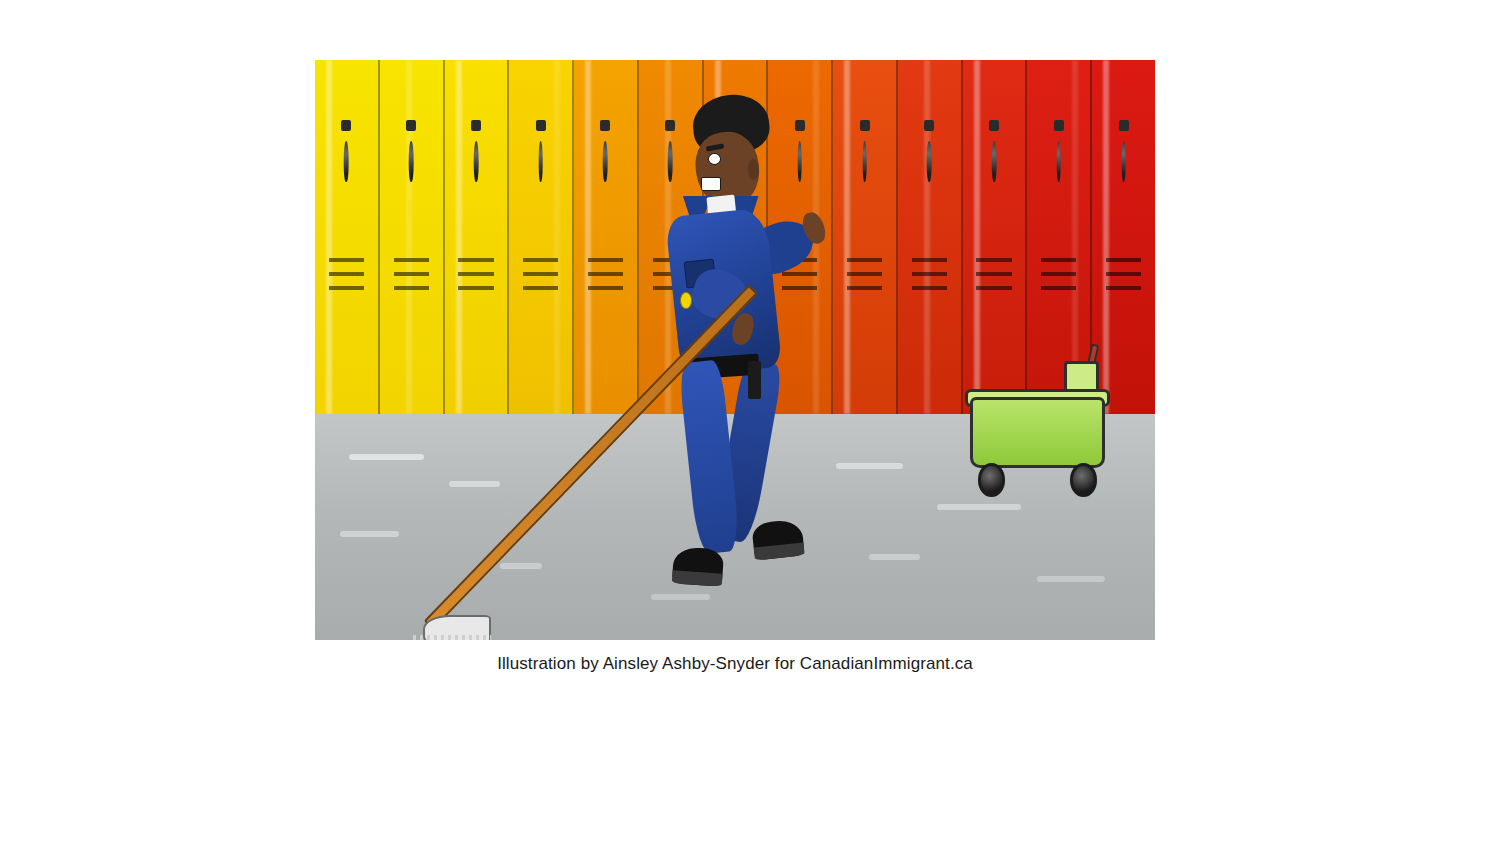Illustration by Ainsley Ashby-Snyder for CanadianImmigrant.ca